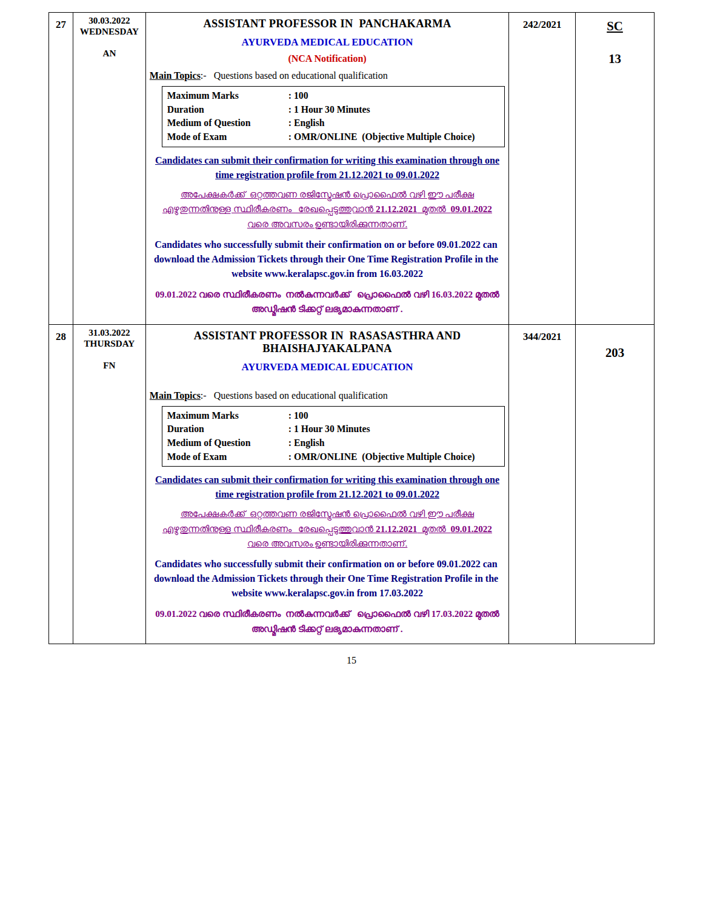| 27 | 30.03.2022 WEDNESDAY AN | ASSISTANT PROFESSOR IN PANCHAKARMA AYURVEDA MEDICAL EDUCATION (NCA Notification) Main Topics :- Questions based on educational qualification Maximum Marks : 100 Duration : 1 Hour 30 Minutes Medium of Question : English Mode of Exam : OMR/ONLINE (Objective Multiple Choice) Candidates can submit their confirmation for writing this examination through one time registration profile from 21.12.2021 to 09.01.2022 അപേക്ഷകർക്ക് ഒറ്റത്തവണ രജിസ്ട്രേഷൻ പ്രൊഫൈൽ വഴി ഈ പരീക്ഷ എഴുതുന്നതിനുള്ള സ്ഥിരീകരണം രേഖപ്പെടുത്തുവാൻ 21.12.2021 മുതൽ 09.01.2022 വരെ അവസരം ഉണ്ടായിരിക്കുന്നതാണ്. Candidates who successfully submit their confirmation on or before 09.01.2022 can download the Admission Tickets through their One Time Registration Profile in the website www.keralapsc.gov.in from 16.03.2022 09.01.2022 വരെ സ്ഥിരീകരണം നൽകുന്നവർക്ക് പ്രൊഫൈൽ വഴി 16.03.2022 മുതൽ അഡ്മിഷൻ ടിക്കറ്റ് ലഭ്യമാകുന്നതാണ് . | 242/2021 | SC 13 |
| 28 | 31.03.2022 THURSDAY FN | ASSISTANT PROFESSOR IN RASASASTHRA AND BHAISHAJYAKALPANA AYURVEDA MEDICAL EDUCATION Main Topics :- Questions based on educational qualification Maximum Marks : 100 Duration : 1 Hour 30 Minutes Medium of Question : English Mode of Exam : OMR/ONLINE (Objective Multiple Choice) Candidates can submit their confirmation for writing this examination through one time registration profile from 21.12.2021 to 09.01.2022 അപേക്ഷകർക്ക് ഒറ്റത്തവണ രജിസ്ട്രേഷൻ പ്രൊഫൈൽ വഴി ഈ പരീക്ഷ എഴുതുന്നതിനുള്ള സ്ഥിരീകരണം രേഖപ്പെടുത്തുവാൻ 21.12.2021 മുതൽ 09.01.2022 വരെ അവസരം ഉണ്ടായിരിക്കുന്നതാണ്. Candidates who successfully submit their confirmation on or before 09.01.2022 can download the Admission Tickets through their One Time Registration Profile in the website www.keralapsc.gov.in from 17.03.2022 09.01.2022 വരെ സ്ഥിരീകരണം നൽകുന്നവർക്ക് പ്രൊഫൈൽ വഴി 17.03.2022 മുതൽ അഡ്മിഷൻ ടിക്കറ്റ് ലഭ്യമാകുന്നതാണ് . | 344/2021 | 203 |
15